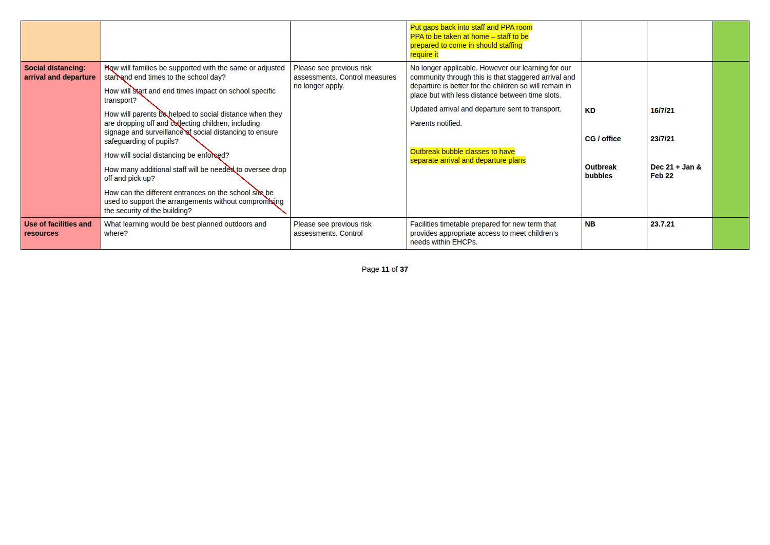| | | | Put gaps back into staff and PPA room PPA to be taken at home – staff to be prepared to come in should staffing require it | | | |
| Social distancing: arrival and departure | How will families be supported with the same or adjusted start and end times to the school day? How will start and end times impact on school specific transport? How will parents be helped to social distance when they are dropping off and collecting children, including signage and surveillance of social distancing to ensure safeguarding of pupils? How will social distancing be enforced? How many additional staff will be needed to oversee drop off and pick up? How can the different entrances on the school site be used to support the arrangements without compromising the security of the building? | Please see previous risk assessments. Control measures no longer apply. | No longer applicable. However our learning for our community through this is that staggered arrival and departure is better for the children so will remain in place but with less distance between time slots. Updated arrival and departure sent to transport. Parents notified. Outbreak bubble classes to have separate arrival and departure plans | KD CG / office Outbreak bubbles | 16/7/21 23/7/21 Dec 21 + Jan & Feb 22 | |
| Use of facilities and resources | What learning would be best planned outdoors and where? | Please see previous risk assessments. Control | Facilities timetable prepared for new term that provides appropriate access to meet children’s needs within EHCPs. | NB | 23.7.21 | |
Page 11 of 37